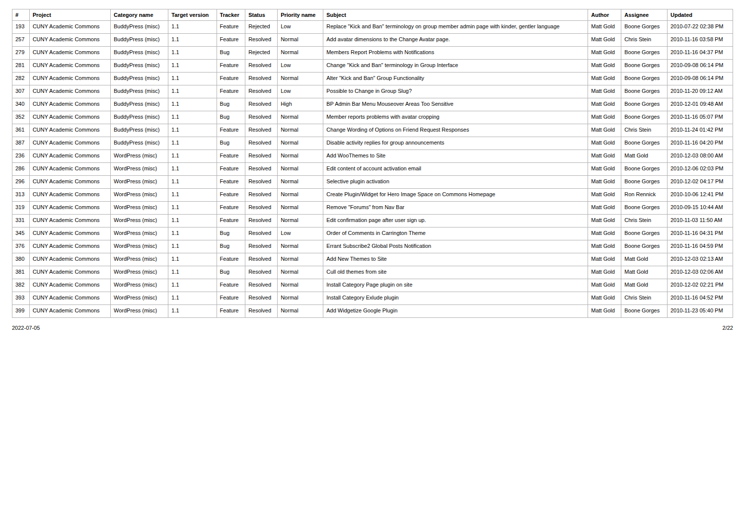Redmine issue listing
| # | Project | Category name | Target version | Tracker | Status | Priority name | Subject | Author | Assignee | Updated |
| --- | --- | --- | --- | --- | --- | --- | --- | --- | --- | --- |
| 193 | CUNY Academic Commons | BuddyPress (misc) | 1.1 | Feature | Rejected | Low | Replace "Kick and Ban" terminology on group member admin page with kinder, gentler language | Matt Gold | Boone Gorges | 2010-07-22 02:38 PM |
| 257 | CUNY Academic Commons | BuddyPress (misc) | 1.1 | Feature | Resolved | Normal | Add avatar dimensions to the Change Avatar page. | Matt Gold | Chris Stein | 2010-11-16 03:58 PM |
| 279 | CUNY Academic Commons | BuddyPress (misc) | 1.1 | Bug | Rejected | Normal | Members Report Problems with Notifications | Matt Gold | Boone Gorges | 2010-11-16 04:37 PM |
| 281 | CUNY Academic Commons | BuddyPress (misc) | 1.1 | Feature | Resolved | Low | Change "Kick and Ban" terminology in Group Interface | Matt Gold | Boone Gorges | 2010-09-08 06:14 PM |
| 282 | CUNY Academic Commons | BuddyPress (misc) | 1.1 | Feature | Resolved | Normal | Alter "Kick and Ban" Group Functionality | Matt Gold | Boone Gorges | 2010-09-08 06:14 PM |
| 307 | CUNY Academic Commons | BuddyPress (misc) | 1.1 | Feature | Resolved | Low | Possible to Change in Group Slug? | Matt Gold | Boone Gorges | 2010-11-20 09:12 AM |
| 340 | CUNY Academic Commons | BuddyPress (misc) | 1.1 | Bug | Resolved | High | BP Admin Bar Menu Mouseover Areas Too Sensitive | Matt Gold | Boone Gorges | 2010-12-01 09:48 AM |
| 352 | CUNY Academic Commons | BuddyPress (misc) | 1.1 | Bug | Resolved | Normal | Member reports problems with avatar cropping | Matt Gold | Boone Gorges | 2010-11-16 05:07 PM |
| 361 | CUNY Academic Commons | BuddyPress (misc) | 1.1 | Feature | Resolved | Normal | Change Wording of Options on Friend Request Responses | Matt Gold | Chris Stein | 2010-11-24 01:42 PM |
| 387 | CUNY Academic Commons | BuddyPress (misc) | 1.1 | Bug | Resolved | Normal | Disable activity replies for group announcements | Matt Gold | Boone Gorges | 2010-11-16 04:20 PM |
| 236 | CUNY Academic Commons | WordPress (misc) | 1.1 | Feature | Resolved | Normal | Add WooThemes to Site | Matt Gold | Matt Gold | 2010-12-03 08:00 AM |
| 286 | CUNY Academic Commons | WordPress (misc) | 1.1 | Feature | Resolved | Normal | Edit content of account activation email | Matt Gold | Boone Gorges | 2010-12-06 02:03 PM |
| 296 | CUNY Academic Commons | WordPress (misc) | 1.1 | Feature | Resolved | Normal | Selective plugin activation | Matt Gold | Boone Gorges | 2010-12-02 04:17 PM |
| 313 | CUNY Academic Commons | WordPress (misc) | 1.1 | Feature | Resolved | Normal | Create Plugin/Widget for Hero Image Space on Commons Homepage | Matt Gold | Ron Rennick | 2010-10-06 12:41 PM |
| 319 | CUNY Academic Commons | WordPress (misc) | 1.1 | Feature | Resolved | Normal | Remove "Forums" from Nav Bar | Matt Gold | Boone Gorges | 2010-09-15 10:44 AM |
| 331 | CUNY Academic Commons | WordPress (misc) | 1.1 | Feature | Resolved | Normal | Edit confirmation page after user sign up. | Matt Gold | Chris Stein | 2010-11-03 11:50 AM |
| 345 | CUNY Academic Commons | WordPress (misc) | 1.1 | Bug | Resolved | Low | Order of Comments in Carrington Theme | Matt Gold | Boone Gorges | 2010-11-16 04:31 PM |
| 376 | CUNY Academic Commons | WordPress (misc) | 1.1 | Bug | Resolved | Normal | Errant Subscribe2 Global Posts Notification | Matt Gold | Boone Gorges | 2010-11-16 04:59 PM |
| 380 | CUNY Academic Commons | WordPress (misc) | 1.1 | Feature | Resolved | Normal | Add New Themes to Site | Matt Gold | Matt Gold | 2010-12-03 02:13 AM |
| 381 | CUNY Academic Commons | WordPress (misc) | 1.1 | Bug | Resolved | Normal | Cull old themes from site | Matt Gold | Matt Gold | 2010-12-03 02:06 AM |
| 382 | CUNY Academic Commons | WordPress (misc) | 1.1 | Feature | Resolved | Normal | Install Category Page plugin on site | Matt Gold | Matt Gold | 2010-12-02 02:21 PM |
| 393 | CUNY Academic Commons | WordPress (misc) | 1.1 | Feature | Resolved | Normal | Install Category Exlude plugin | Matt Gold | Chris Stein | 2010-11-16 04:52 PM |
| 399 | CUNY Academic Commons | WordPress (misc) | 1.1 | Feature | Resolved | Normal | Add Widgetize Google Plugin | Matt Gold | Boone Gorges | 2010-11-23 05:40 PM |
2022-07-05 2/22